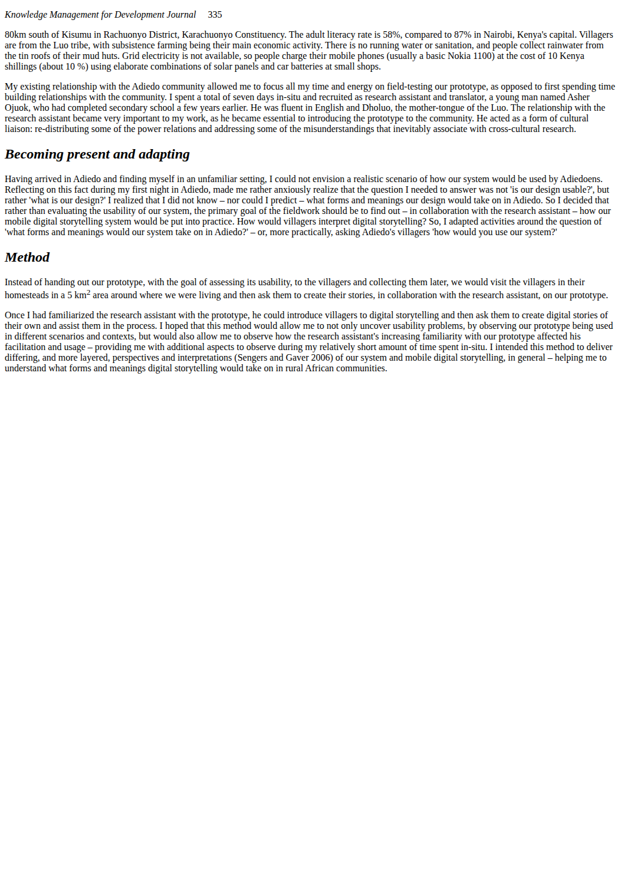Knowledge Management for Development Journal 335
80km south of Kisumu in Rachuonyo District, Karachuonyo Constituency. The adult literacy rate is 58%, compared to 87% in Nairobi, Kenya's capital. Villagers are from the Luo tribe, with subsistence farming being their main economic activity. There is no running water or sanitation, and people collect rainwater from the tin roofs of their mud huts. Grid electricity is not available, so people charge their mobile phones (usually a basic Nokia 1100) at the cost of 10 Kenya shillings (about 10 %) using elaborate combinations of solar panels and car batteries at small shops.
My existing relationship with the Adiedo community allowed me to focus all my time and energy on field-testing our prototype, as opposed to first spending time building relationships with the community. I spent a total of seven days in-situ and recruited as research assistant and translator, a young man named Asher Ojuok, who had completed secondary school a few years earlier. He was fluent in English and Dholuo, the mother-tongue of the Luo. The relationship with the research assistant became very important to my work, as he became essential to introducing the prototype to the community. He acted as a form of cultural liaison: re-distributing some of the power relations and addressing some of the misunderstandings that inevitably associate with cross-cultural research.
Becoming present and adapting
Having arrived in Adiedo and finding myself in an unfamiliar setting, I could not envision a realistic scenario of how our system would be used by Adiedoens. Reflecting on this fact during my first night in Adiedo, made me rather anxiously realize that the question I needed to answer was not 'is our design usable?', but rather 'what is our design?' I realized that I did not know – nor could I predict – what forms and meanings our design would take on in Adiedo. So I decided that rather than evaluating the usability of our system, the primary goal of the fieldwork should be to find out – in collaboration with the research assistant – how our mobile digital storytelling system would be put into practice. How would villagers interpret digital storytelling? So, I adapted activities around the question of 'what forms and meanings would our system take on in Adiedo?' – or, more practically, asking Adiedo's villagers 'how would you use our system?'
Method
Instead of handing out our prototype, with the goal of assessing its usability, to the villagers and collecting them later, we would visit the villagers in their homesteads in a 5 km2 area around where we were living and then ask them to create their stories, in collaboration with the research assistant, on our prototype.
Once I had familiarized the research assistant with the prototype, he could introduce villagers to digital storytelling and then ask them to create digital stories of their own and assist them in the process. I hoped that this method would allow me to not only uncover usability problems, by observing our prototype being used in different scenarios and contexts, but would also allow me to observe how the research assistant's increasing familiarity with our prototype affected his facilitation and usage – providing me with additional aspects to observe during my relatively short amount of time spent in-situ. I intended this method to deliver differing, and more layered, perspectives and interpretations (Sengers and Gaver 2006) of our system and mobile digital storytelling, in general – helping me to understand what forms and meanings digital storytelling would take on in rural African communities.